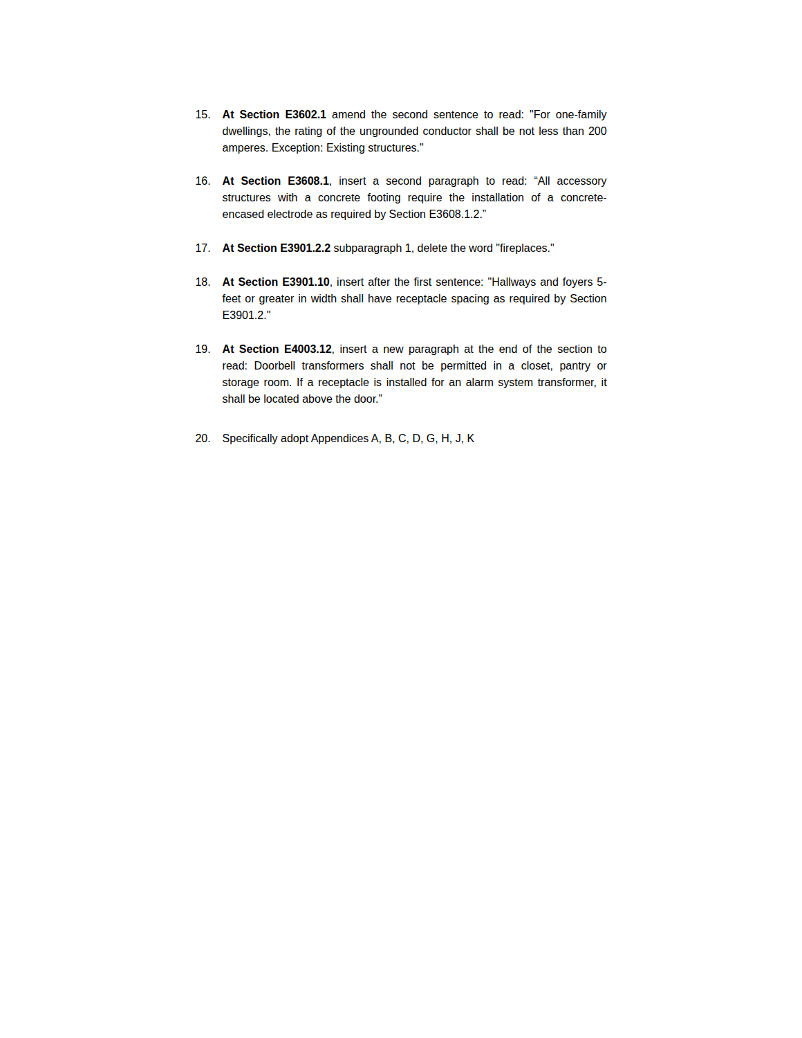15. At Section E3602.1 amend the second sentence to read: "For one-family dwellings, the rating of the ungrounded conductor shall be not less than 200 amperes. Exception: Existing structures."
16. At Section E3608.1, insert a second paragraph to read: “All accessory structures with a concrete footing require the installation of a concrete-encased electrode as required by Section E3608.1.2.”
17. At Section E3901.2.2 subparagraph 1, delete the word "fireplaces."
18. At Section E3901.10, insert after the first sentence: "Hallways and foyers 5-feet or greater in width shall have receptacle spacing as required by Section E3901.2."
19. At Section E4003.12, insert a new paragraph at the end of the section to read: Doorbell transformers shall not be permitted in a closet, pantry or storage room. If a receptacle is installed for an alarm system transformer, it shall be located above the door.”
20. Specifically adopt Appendices A, B, C, D, G, H, J, K